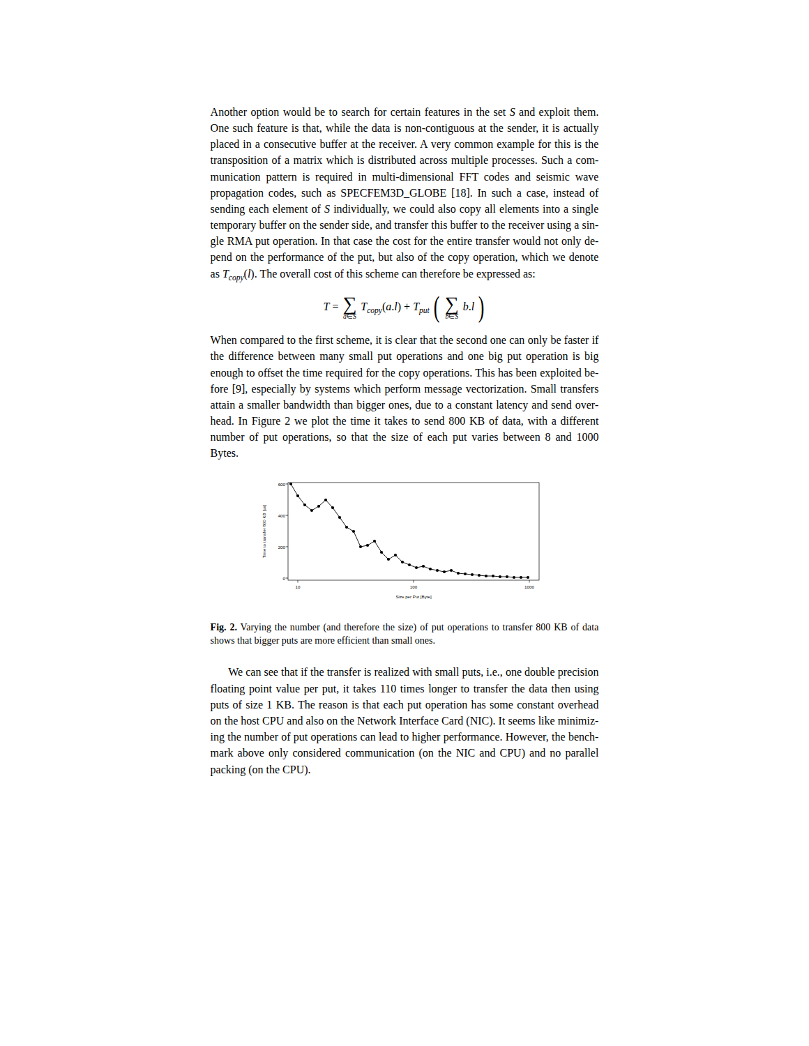Another option would be to search for certain features in the set S and exploit them. One such feature is that, while the data is non-contiguous at the sender, it is actually placed in a consecutive buffer at the receiver. A very common example for this is the transposition of a matrix which is distributed across multiple processes. Such a communication pattern is required in multi-dimensional FFT codes and seismic wave propagation codes, such as SPECFEM3D_GLOBE [18]. In such a case, instead of sending each element of S individually, we could also copy all elements into a single temporary buffer on the sender side, and transfer this buffer to the receiver using a single RMA put operation. In that case the cost for the entire transfer would not only depend on the performance of the put, but also of the copy operation, which we denote as Tcopy(l). The overall cost of this scheme can therefore be expressed as:
T = ∑a∈S Tcopy(a.l) + Tput ( ∑b∈S b.l )
When compared to the first scheme, it is clear that the second one can only be faster if the difference between many small put operations and one big put operation is big enough to offset the time required for the copy operations. This has been exploited before [9], especially by systems which perform message vectorization. Small transfers attain a smaller bandwidth than bigger ones, due to a constant latency and send overhead. In Figure 2 we plot the time it takes to send 800 KB of data, with a different number of put operations, so that the size of each put varies between 8 and 1000 Bytes.
600 400 200 0 10 100 1000 Size per Put [Byte] Time to transfer 800 KB [us]
Fig. 2. Varying the number (and therefore the size) of put operations to transfer 800 KB of data shows that bigger puts are more efficient than small ones.
We can see that if the transfer is realized with small puts, i.e., one double precision floating point value per put, it takes 110 times longer to transfer the data then using puts of size 1 KB. The reason is that each put operation has some constant overhead on the host CPU and also on the Network Interface Card (NIC). It seems like minimizing the number of put operations can lead to higher performance. However, the benchmark above only considered communication (on the NIC and CPU) and no parallel packing (on the CPU).